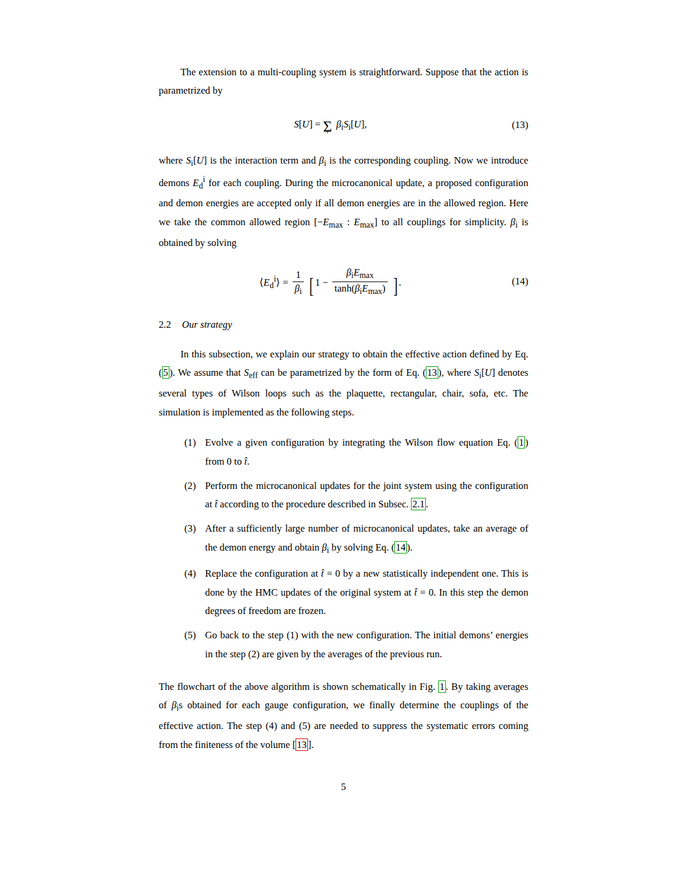The extension to a multi-coupling system is straightforward. Suppose that the action is parametrized by
S[U] = Σi βiSi[U],
(13)
where Si[U] is the interaction term and βi is the corresponding coupling. Now we introduce demons Edi for each coupling. During the microcanonical update, a proposed configuration and demon energies are accepted only if all demon energies are in the allowed region. Here we take the common allowed region [−Emax : Emax] to all couplings for simplicity. βi is obtained by solving
⟨Edi⟩ = 1 βi [1 − βiEmax tanh(βiEmax) ].
(14)
2.2 Our strategy
In this subsection, we explain our strategy to obtain the effective action defined by Eq. (5). We assume that Seff can be parametrized by the form of Eq. (13), where Si[U] denotes several types of Wilson loops such as the plaquette, rectangular, chair, sofa, etc. The simulation is implemented as the following steps.
(1) Evolve a given configuration by integrating the Wilson flow equation Eq. (1) from 0 to t̂.
(2) Perform the microcanonical updates for the joint system using the configuration at t̂ according to the procedure described in Subsec. 2.1.
(3) After a sufficiently large number of microcanonical updates, take an average of the demon energy and obtain βi by solving Eq. (14).
(4) Replace the configuration at t̂ = 0 by a new statistically independent one. This is done by the HMC updates of the original system at t̂ = 0. In this step the demon degrees of freedom are frozen.
(5) Go back to the step (1) with the new configuration. The initial demons’ energies in the step (2) are given by the averages of the previous run.
The flowchart of the above algorithm is shown schematically in Fig. 1. By taking averages of βis obtained for each gauge configuration, we finally determine the couplings of the effective action. The step (4) and (5) are needed to suppress the systematic errors coming from the finiteness of the volume [13].
5